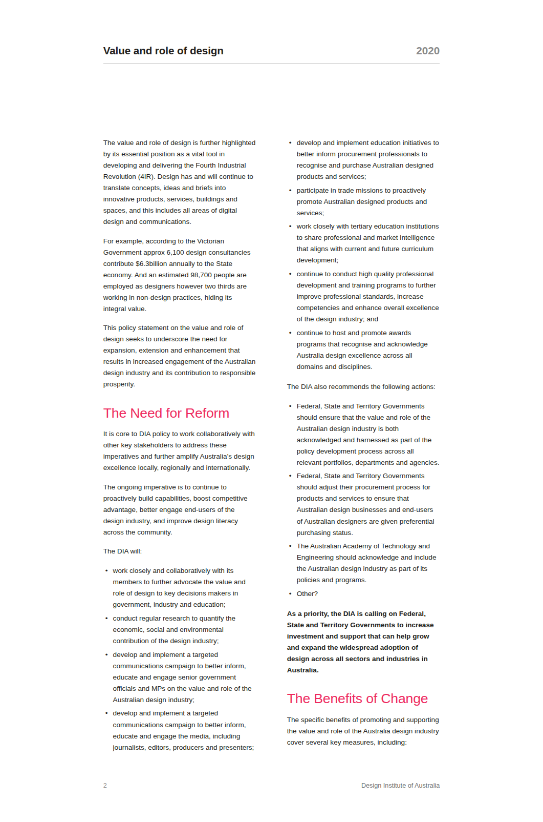Value and role of design
2020
The value and role of design is further highlighted by its essential position as a vital tool in developing and delivering the Fourth Industrial Revolution (4IR). Design has and will continue to translate concepts, ideas and briefs into innovative products, services, buildings and spaces, and this includes all areas of digital design and communications.
For example, according to the Victorian Government approx 6,100 design consultancies contribute $6.3billion annually to the State economy. And an estimated 98,700 people are employed as designers however two thirds are working in non-design practices, hiding its integral value.
This policy statement on the value and role of design seeks to underscore the need for expansion, extension and enhancement that results in increased engagement of the Australian design industry and its contribution to responsible prosperity.
The Need for Reform
It is core to DIA policy to work collaboratively with other key stakeholders to address these imperatives and further amplify Australia’s design excellence locally, regionally and internationally.
The ongoing imperative is to continue to proactively build capabilities, boost competitive advantage, better engage end-users of the design industry, and improve design literacy across the community.
The DIA will:
work closely and collaboratively with its members to further advocate the value and role of design to key decisions makers in government, industry and education;
conduct regular research to quantify the economic, social and environmental contribution of the design industry;
develop and implement a targeted communications campaign to better inform, educate and engage senior government officials and MPs on the value and role of the Australian design industry;
develop and implement a targeted communications campaign to better inform, educate and engage the media, including journalists, editors, producers and presenters;
develop and implement education initiatives to better inform procurement professionals to recognise and purchase Australian designed products and services;
participate in trade missions to proactively promote Australian designed products and services;
work closely with tertiary education institutions to share professional and market intelligence that aligns with current and future curriculum development;
continue to conduct high quality professional development and training programs to further improve professional standards, increase competencies and enhance overall excellence of the design industry; and
continue to host and promote awards programs that recognise and acknowledge Australia design excellence across all domains and disciplines.
The DIA also recommends the following actions:
Federal, State and Territory Governments should ensure that the value and role of the Australian design industry is both acknowledged and harnessed as part of the policy development process across all relevant portfolios, departments and agencies.
Federal, State and Territory Governments should adjust their procurement process for products and services to ensure that Australian design businesses and end-users of Australian designers are given preferential purchasing status.
The Australian Academy of Technology and Engineering should acknowledge and include the Australian design industry as part of its policies and programs.
Other?
As a priority, the DIA is calling on Federal, State and Territory Governments to increase investment and support that can help grow and expand the widespread adoption of design across all sectors and industries in Australia.
The Benefits of Change
The specific benefits of promoting and supporting the value and role of the Australia design industry cover several key measures, including:
2
Design Institute of Australia